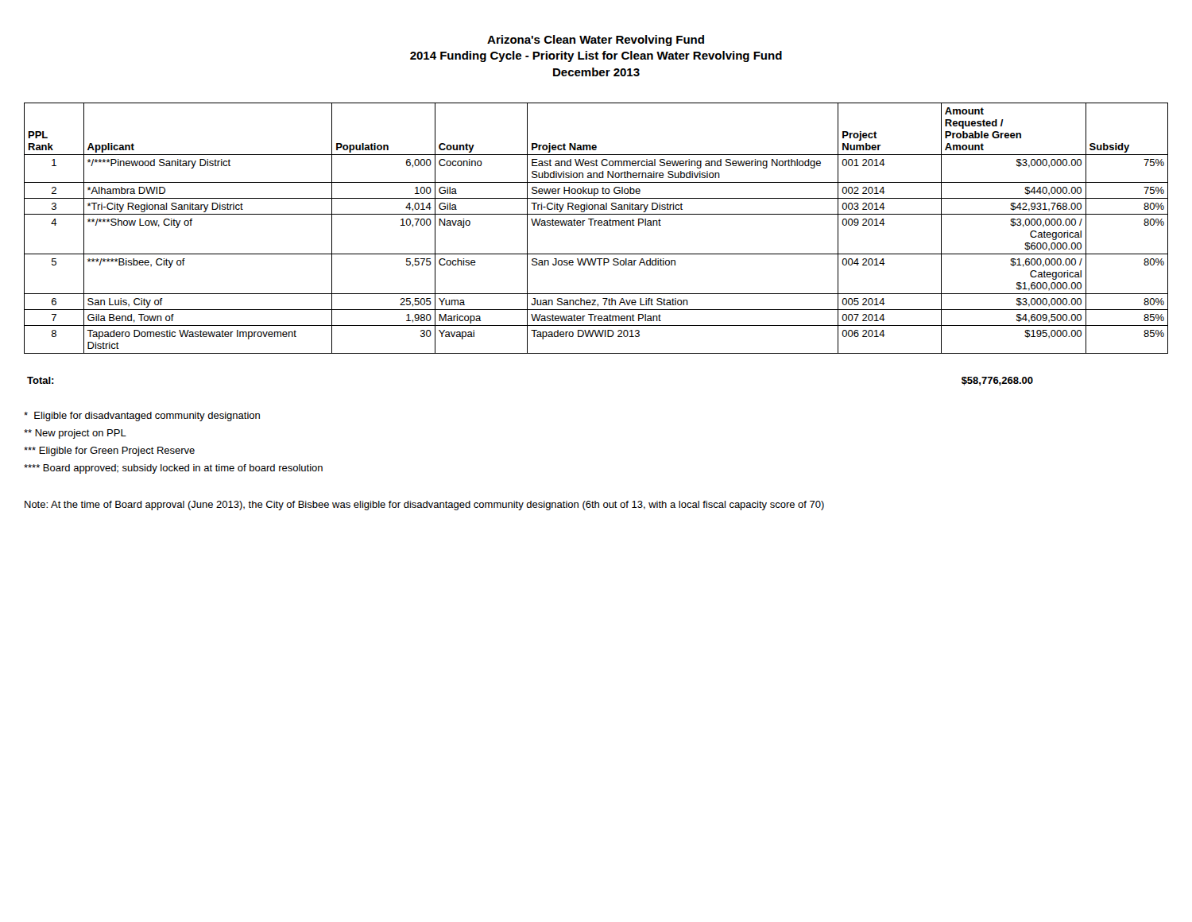Arizona's Clean Water Revolving Fund
2014 Funding Cycle - Priority List for Clean Water Revolving Fund
December 2013
| PPL Rank | Applicant | Population | County | Project Name | Project Number | Amount Requested / Probable Green Amount | Subsidy |
| --- | --- | --- | --- | --- | --- | --- | --- |
| 1 | */****Pinewood Sanitary District | 6,000 | Coconino | East and West Commercial Sewering and Sewering Northlodge Subdivision and Northernaire Subdivision | 001 2014 | $3,000,000.00 | 75% |
| 2 | *Alhambra DWID | 100 | Gila | Sewer Hookup to Globe | 002 2014 | $440,000.00 | 75% |
| 3 | *Tri-City Regional Sanitary District | 4,014 | Gila | Tri-City Regional Sanitary District | 003 2014 | $42,931,768.00 | 80% |
| 4 | **/***Show Low, City of | 10,700 | Navajo | Wastewater Treatment Plant | 009 2014 | $3,000,000.00 / Categorical $600,000.00 | 80% |
| 5 | ***/****Bisbee, City of | 5,575 | Cochise | San Jose WWTP Solar Addition | 004 2014 | $1,600,000.00 / Categorical $1,600,000.00 | 80% |
| 6 | San Luis, City of | 25,505 | Yuma | Juan Sanchez, 7th Ave Lift Station | 005 2014 | $3,000,000.00 | 80% |
| 7 | Gila Bend, Town of | 1,980 | Maricopa | Wastewater Treatment Plant | 007 2014 | $4,609,500.00 | 85% |
| 8 | Tapadero Domestic Wastewater Improvement District | 30 | Yavapai | Tapadero DWWID 2013 | 006 2014 | $195,000.00 | 85% |
Total: $58,776,268.00
* Eligible for disadvantaged community designation
** New project on PPL
*** Eligible for Green Project Reserve
**** Board approved; subsidy locked in at time of board resolution
Note: At the time of Board approval (June 2013), the City of Bisbee was eligible for disadvantaged community designation (6th out of 13, with a local fiscal capacity score of 70)